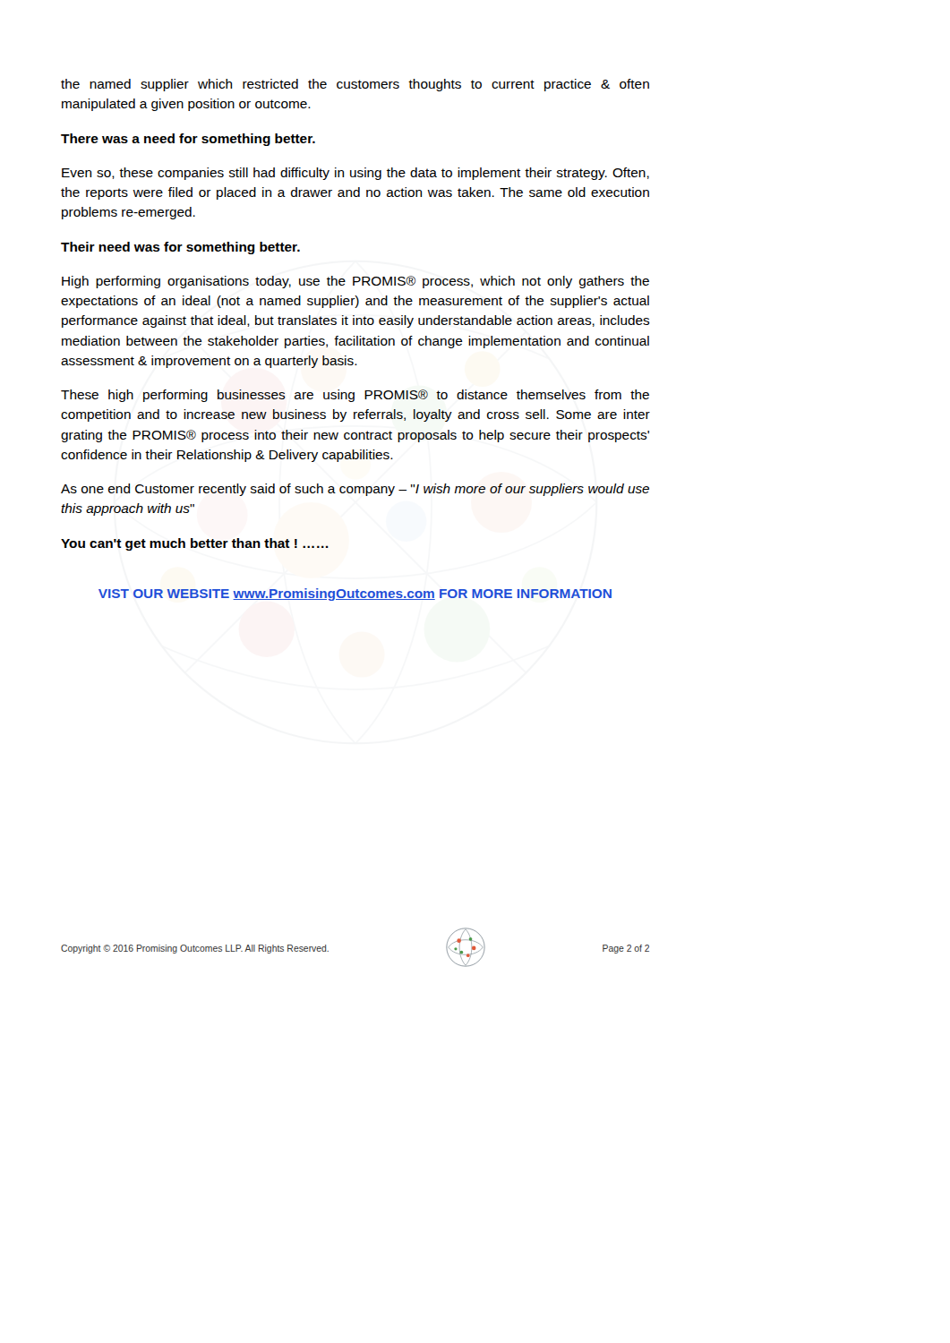the named supplier which restricted the customers thoughts to current practice & often manipulated a given position or outcome.
There was a need for something better.
Even so, these companies still had difficulty in using the data to implement their strategy. Often, the reports were filed or placed in a drawer and no action was taken. The same old execution problems re-emerged.
Their need was for something better.
High performing organisations today, use the PROMIS® process, which not only gathers the expectations of an ideal (not a named supplier) and the measurement of the supplier's actual performance against that ideal, but translates it into easily understandable action areas, includes mediation between the stakeholder parties, facilitation of change implementation and continual assessment & improvement on a quarterly basis.
These high performing businesses are using PROMIS® to distance themselves from the competition and to increase new business by referrals, loyalty and cross sell. Some are inter grating the PROMIS® process into their new contract proposals to help secure their prospects' confidence in their Relationship & Delivery capabilities.
As one end Customer recently said of such a company – "I wish more of our suppliers would use this approach with us"
You can't get much better than that ! ……
VIST OUR WEBSITE www.PromisingOutcomes.com FOR MORE INFORMATION
Copyright © 2016 Promising Outcomes LLP. All Rights Reserved.
Page 2 of 2